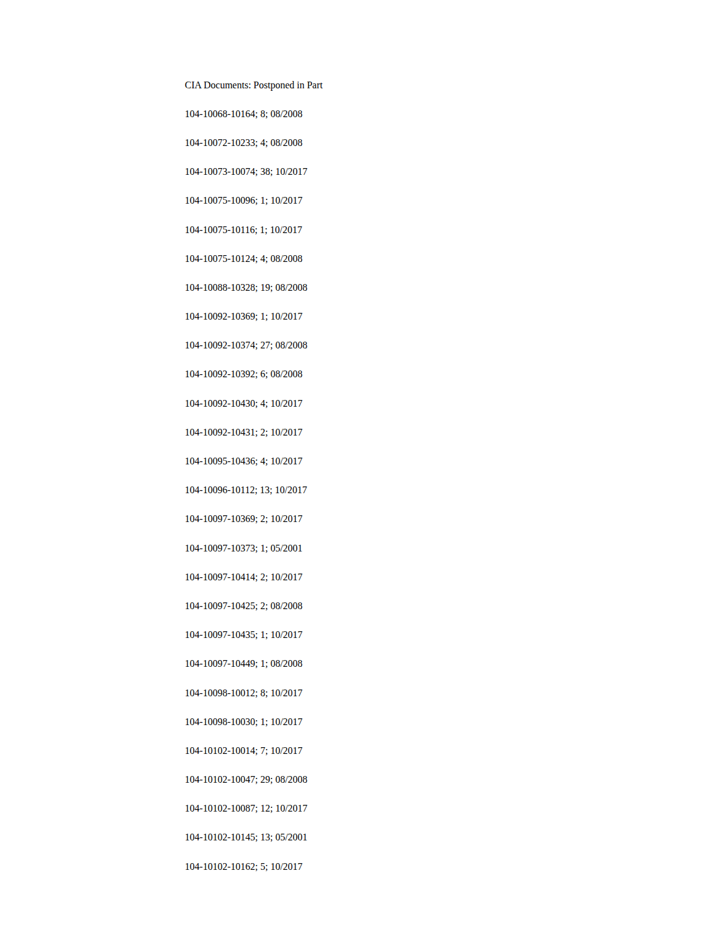CIA Documents: Postponed in Part
104-10068-10164; 8; 08/2008
104-10072-10233; 4; 08/2008
104-10073-10074; 38; 10/2017
104-10075-10096; 1; 10/2017
104-10075-10116; 1; 10/2017
104-10075-10124; 4; 08/2008
104-10088-10328; 19; 08/2008
104-10092-10369; 1; 10/2017
104-10092-10374; 27; 08/2008
104-10092-10392; 6; 08/2008
104-10092-10430; 4; 10/2017
104-10092-10431; 2; 10/2017
104-10095-10436; 4; 10/2017
104-10096-10112; 13; 10/2017
104-10097-10369; 2; 10/2017
104-10097-10373; 1; 05/2001
104-10097-10414; 2; 10/2017
104-10097-10425; 2; 08/2008
104-10097-10435; 1; 10/2017
104-10097-10449; 1; 08/2008
104-10098-10012; 8; 10/2017
104-10098-10030; 1; 10/2017
104-10102-10014; 7; 10/2017
104-10102-10047; 29; 08/2008
104-10102-10087; 12; 10/2017
104-10102-10145; 13; 05/2001
104-10102-10162; 5; 10/2017